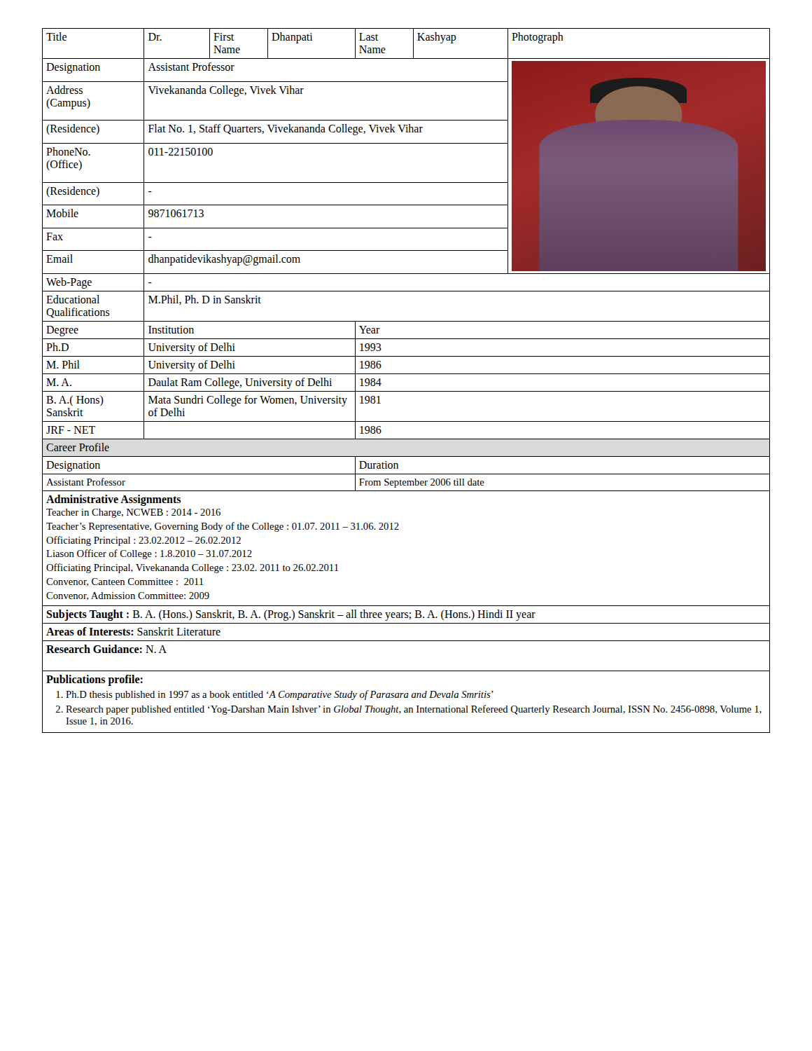| Title | Dr. | First Name | Dhanpati | Last Name | Kashyap | Photograph |
| Designation | Assistant Professor | |
| Address (Campus) | Vivekananda College, Vivek Vihar |
| (Residence) | Flat No. 1, Staff Quarters, Vivekananda College, Vivek Vihar |
| PhoneNo. (Office) | 011-22150100 |
| (Residence) | - |
| Mobile | 9871061713 |
| Fax | - |
| Email | dhanpatidevikashyap@gmail.com |
| Web-Page | - |
| Educational Qualifications | M.Phil, Ph. D in Sanskrit |
| Degree | Institution | Year |
| Ph.D | University of Delhi | 1993 |
| M. Phil | University of Delhi | 1986 |
| M. A. | Daulat Ram College, University of Delhi | 1984 |
| B. A.( Hons) Sanskrit | Mata Sundri College for Women, University of Delhi | 1981 |
| JRF - NET | | 1986 |
| Career Profile |
| Designation | Duration |
| Assistant Professor | From September 2006 till date |
| Administrative Assignments Teacher in Charge, NCWEB : 2014 - 2016 Teacher’s Representative, Governing Body of the College : 01.07. 2011 – 31.06. 2012 Officiating Principal : 23.02.2012 – 26.02.2012 Liason Officer of College : 1.8.2010 – 31.07.2012 Officiating Principal, Vivekananda College : 23.02. 2011 to 26.02.2011 Convenor, Canteen Committee : 2011 Convenor, Admission Committee: 2009 |
| Subjects Taught : B. A. (Hons.) Sanskrit, B. A. (Prog.) Sanskrit – all three years; B. A. (Hons.) Hindi II year |
| Areas of Interests: Sanskrit Literature |
| Research Guidance: N. A |
| Publications profile: Ph.D thesis published in 1997 as a book entitled ‘ A Comparative Study of Parasara and Devala Smritis ’ Research paper published entitled ‘Yog-Darshan Main Ishver’ in Global Thought , an International Refereed Quarterly Research Journal, ISSN No. 2456-0898, Volume 1, Issue 1, in 2016. |